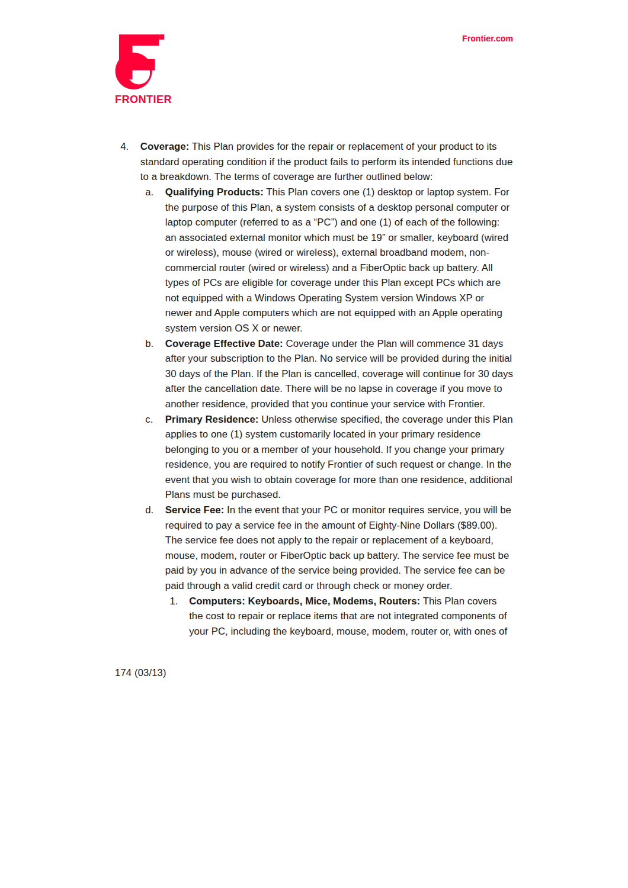FRONTIER
Frontier.com
4. Coverage: This Plan provides for the repair or replacement of your product to its standard operating condition if the product fails to perform its intended functions due to a breakdown. The terms of coverage are further outlined below:
a. Qualifying Products: This Plan covers one (1) desktop or laptop system. For the purpose of this Plan, a system consists of a desktop personal computer or laptop computer (referred to as a “PC”) and one (1) of each of the following: an associated external monitor which must be 19” or smaller, keyboard (wired or wireless), mouse (wired or wireless), external broadband modem, non-commercial router (wired or wireless) and a FiberOptic back up battery. All types of PCs are eligible for coverage under this Plan except PCs which are not equipped with a Windows Operating System version Windows XP or newer and Apple computers which are not equipped with an Apple operating system version OS X or newer.
b. Coverage Effective Date: Coverage under the Plan will commence 31 days after your subscription to the Plan. No service will be provided during the initial 30 days of the Plan. If the Plan is cancelled, coverage will continue for 30 days after the cancellation date. There will be no lapse in coverage if you move to another residence, provided that you continue your service with Frontier.
c. Primary Residence: Unless otherwise specified, the coverage under this Plan applies to one (1) system customarily located in your primary residence belonging to you or a member of your household. If you change your primary residence, you are required to notify Frontier of such request or change. In the event that you wish to obtain coverage for more than one residence, additional Plans must be purchased.
d. Service Fee: In the event that your PC or monitor requires service, you will be required to pay a service fee in the amount of Eighty-Nine Dollars ($89.00). The service fee does not apply to the repair or replacement of a keyboard, mouse, modem, router or FiberOptic back up battery. The service fee must be paid by you in advance of the service being provided. The service fee can be paid through a valid credit card or through check or money order.
1. Computers: Keyboards, Mice, Modems, Routers: This Plan covers the cost to repair or replace items that are not integrated components of your PC, including the keyboard, mouse, modem, router or, with ones of
174 (03/13)